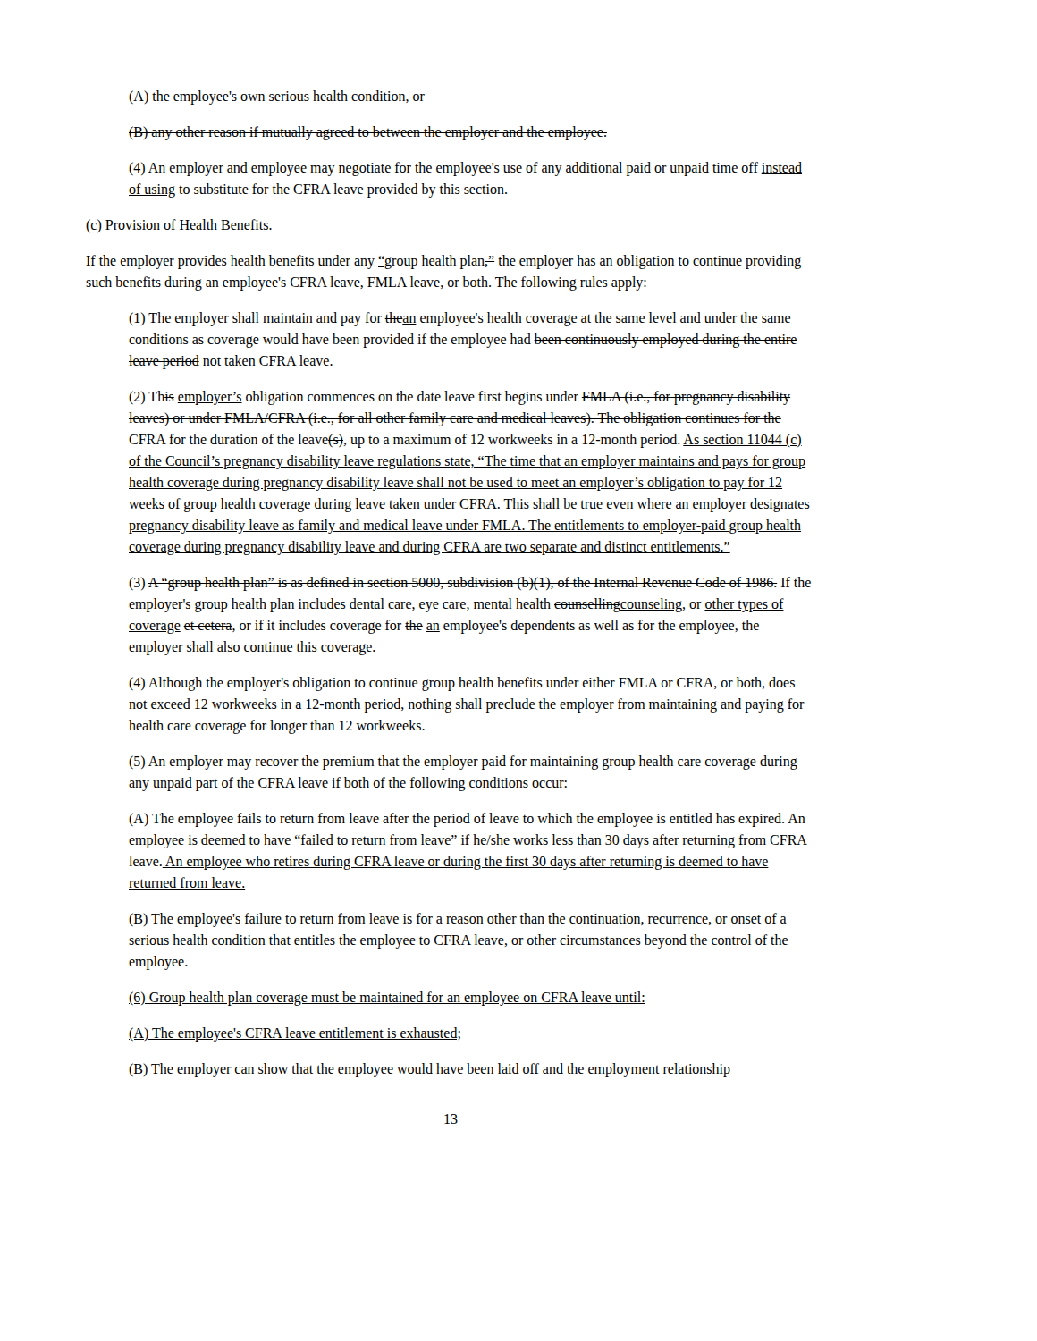(A) the employee's own serious health condition, or
(B) any other reason if mutually agreed to between the employer and the employee.
(4) An employer and employee may negotiate for the employee's use of any additional paid or unpaid time off instead of using to substitute for the CFRA leave provided by this section.
(c) Provision of Health Benefits.
If the employer provides health benefits under any “group health plan,” the employer has an obligation to continue providing such benefits during an employee's CFRA leave, FMLA leave, or both. The following rules apply:
(1) The employer shall maintain and pay for the an employee's health coverage at the same level and under the same conditions as coverage would have been provided if the employee had been continuously employed during the entire leave period not taken CFRA leave.
(2) This employer’s obligation commences on the date leave first begins under FMLA (i.e., for pregnancy disability leaves) or under FMLA/CFRA (i.e., for all other family care and medical leaves). The obligation continues for the CFRA for the duration of the leave(s), up to a maximum of 12 workweeks in a 12-month period. As section 11044 (c) of the Council’s pregnancy disability leave regulations state, “The time that an employer maintains and pays for group health coverage during pregnancy disability leave shall not be used to meet an employer’s obligation to pay for 12 weeks of group health coverage during leave taken under CFRA. This shall be true even where an employer designates pregnancy disability leave as family and medical leave under FMLA. The entitlements to employer-paid group health coverage during pregnancy disability leave and during CFRA are two separate and distinct entitlements.”
(3) A “group health plan” is as defined in section 5000, subdivision (b)(1), of the Internal Revenue Code of 1986. If the employer's group health plan includes dental care, eye care, mental health counselling counseling, or other types of coverage et cetera, or if it includes coverage for the an employee's dependents as well as for the employee, the employer shall also continue this coverage.
(4) Although the employer's obligation to continue group health benefits under either FMLA or CFRA, or both, does not exceed 12 workweeks in a 12-month period, nothing shall preclude the employer from maintaining and paying for health care coverage for longer than 12 workweeks.
(5) An employer may recover the premium that the employer paid for maintaining group health care coverage during any unpaid part of the CFRA leave if both of the following conditions occur:
(A) The employee fails to return from leave after the period of leave to which the employee is entitled has expired. An employee is deemed to have “failed to return from leave” if he/she works less than 30 days after returning from CFRA leave. An employee who retires during CFRA leave or during the first 30 days after returning is deemed to have returned from leave.
(B) The employee's failure to return from leave is for a reason other than the continuation, recurrence, or onset of a serious health condition that entitles the employee to CFRA leave, or other circumstances beyond the control of the employee.
(6) Group health plan coverage must be maintained for an employee on CFRA leave until:
(A) The employee's CFRA leave entitlement is exhausted;
(B) The employer can show that the employee would have been laid off and the employment relationship
13